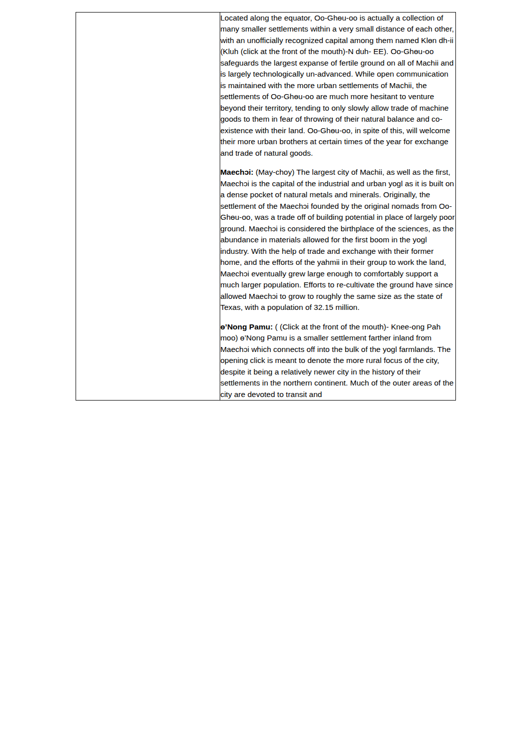| | Located along the equator, Oo-Ghөu-oo is actually a collection of many smaller settlements within a very small distance of each other, with an unofficially recognized capital among them named Klөn dh-ii (Kluh (click at the front of the mouth)-N duh- EE). Oo-Ghөu-oo safeguards the largest expanse of fertile ground on all of Machii and is largely technologically un-advanced. While open communication is maintained with the more urban settlements of Machii, the settlements of Oo-Ghөu-oo are much more hesitant to venture beyond their territory, tending to only slowly allow trade of machine goods to them in fear of throwing of their natural balance and co-existence with their land. Oo-Ghөu-oo, in spite of this, will welcome their more urban brothers at certain times of the year for exchange and trade of natural goods. Maechɔi: (May-choy) The largest city of Machii, as well as the first, Maechɔi is the capital of the industrial and urban yogl as it is built on a dense pocket of natural metals and minerals. Originally, the settlement of the Maechɔi founded by the original nomads from Oo-Ghөu-oo, was a trade off of building potential in place of largely poor ground. Maechɔi is considered the birthplace of the sciences, as the abundance in materials allowed for the first boom in the yogl industry. With the help of trade and exchange with their former home, and the efforts of the yahmii in their group to work the land, Maechɔi eventually grew large enough to comfortably support a much larger population. Efforts to re-cultivate the ground have since allowed Maechɔi to grow to roughly the same size as the state of Texas, with a population of 32.15 million. ө’Nong Pamu: ( (Click at the front of the mouth)- Knee-ong Pah moo) ө’Nong Pamu is a smaller settlement farther inland from Maechɔi which connects off into the bulk of the yogl farmlands. The opening click is meant to denote the more rural focus of the city, despite it being a relatively newer city in the history of their settlements in the northern continent. Much of the outer areas of the city are devoted to transit and |